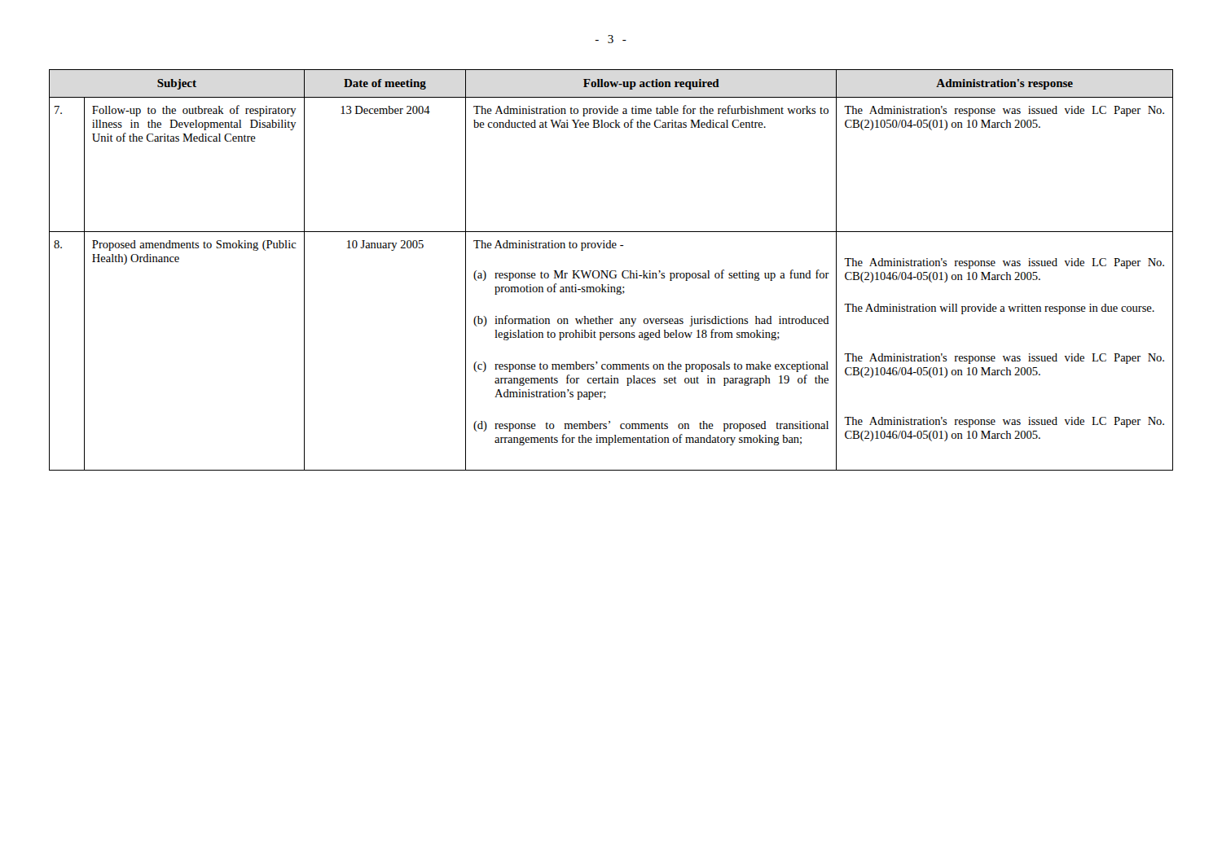- 3 -
| Subject | Date of meeting | Follow-up action required | Administration's response |
| --- | --- | --- | --- |
| 7. | Follow-up to the outbreak of respiratory illness in the Developmental Disability Unit of the Caritas Medical Centre | 13 December 2004 | The Administration to provide a time table for the refurbishment works to be conducted at Wai Yee Block of the Caritas Medical Centre. | The Administration's response was issued vide LC Paper No. CB(2)1050/04-05(01) on 10 March 2005. |
| 8. | Proposed amendments to Smoking (Public Health) Ordinance | 10 January 2005 | The Administration to provide - (a) response to Mr KWONG Chi-kin’s proposal of setting up a fund for promotion of anti-smoking; (b) information on whether any overseas jurisdictions had introduced legislation to prohibit persons aged below 18 from smoking; (c) response to members’ comments on the proposals to make exceptional arrangements for certain places set out in paragraph 19 of the Administration’s paper; (d) response to members’ comments on the proposed transitional arrangements for the implementation of mandatory smoking ban; | The Administration's response was issued vide LC Paper No. CB(2)1046/04-05(01) on 10 March 2005. The Administration will provide a written response in due course. The Administration's response was issued vide LC Paper No. CB(2)1046/04-05(01) on 10 March 2005. The Administration's response was issued vide LC Paper No. CB(2)1046/04-05(01) on 10 March 2005. |